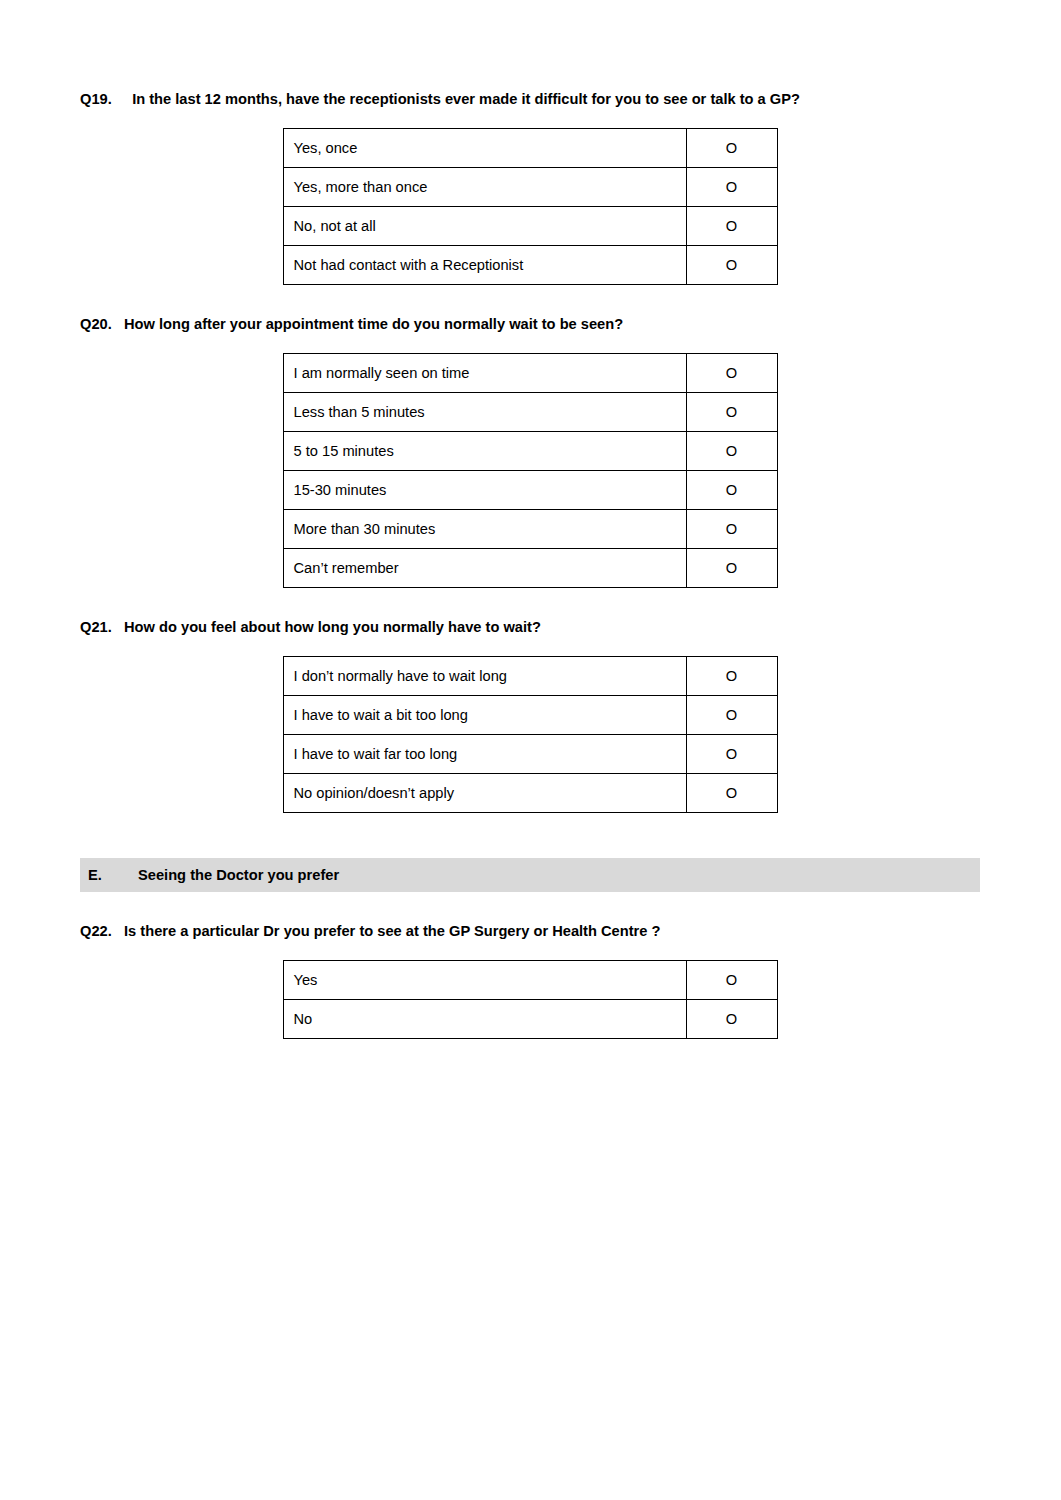Q19. In the last 12 months, have the receptionists ever made it difficult for you to see or talk to a GP?
| Yes, once | O |
| Yes, more than once | O |
| No, not at all | O |
| Not had contact with a Receptionist | O |
Q20. How long after your appointment time do you normally wait to be seen?
| I am normally seen on time | O |
| Less than 5 minutes | O |
| 5 to 15 minutes | O |
| 15-30 minutes | O |
| More than 30 minutes | O |
| Can’t remember | O |
Q21. How do you feel about how long you normally have to wait?
| I don’t normally have to wait long | O |
| I have to wait a bit too long | O |
| I have to wait far too long | O |
| No opinion/doesn’t apply | O |
E. Seeing the Doctor you prefer
Q22. Is there a particular Dr you prefer to see at the GP Surgery or Health Centre ?
| Yes | O |
| No | O |